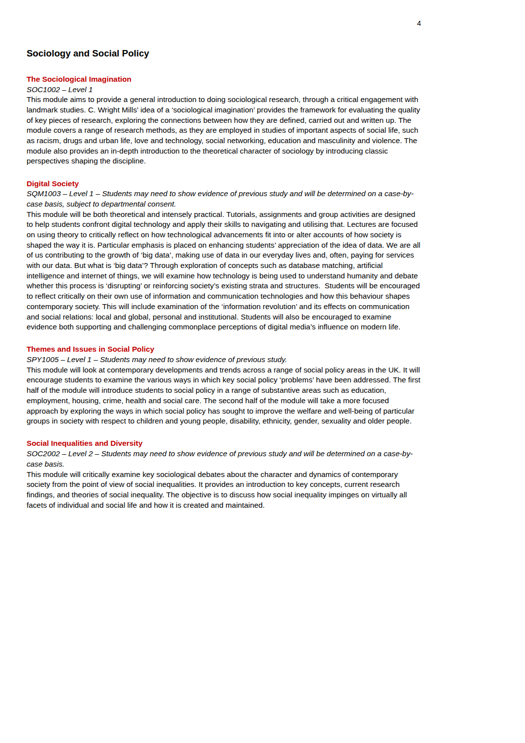4
Sociology and Social Policy
The Sociological Imagination
SOC1002 – Level 1
This module aims to provide a general introduction to doing sociological research, through a critical engagement with landmark studies. C. Wright Mills’ idea of a ‘sociological imagination’ provides the framework for evaluating the quality of key pieces of research, exploring the connections between how they are defined, carried out and written up. The module covers a range of research methods, as they are employed in studies of important aspects of social life, such as racism, drugs and urban life, love and technology, social networking, education and masculinity and violence. The module also provides an in-depth introduction to the theoretical character of sociology by introducing classic perspectives shaping the discipline.
Digital Society
SQM1003 – Level 1 – Students may need to show evidence of previous study and will be determined on a case-by-case basis, subject to departmental consent.
This module will be both theoretical and intensely practical. Tutorials, assignments and group activities are designed to help students confront digital technology and apply their skills to navigating and utilising that. Lectures are focused on using theory to critically reflect on how technological advancements fit into or alter accounts of how society is shaped the way it is. Particular emphasis is placed on enhancing students’ appreciation of the idea of data. We are all of us contributing to the growth of ‘big data’, making use of data in our everyday lives and, often, paying for services with our data. But what is ‘big data’? Through exploration of concepts such as database matching, artificial intelligence and internet of things, we will examine how technology is being used to understand humanity and debate whether this process is ‘disrupting’ or reinforcing society’s existing strata and structures. Students will be encouraged to reflect critically on their own use of information and communication technologies and how this behaviour shapes contemporary society. This will include examination of the ‘information revolution’ and its effects on communication and social relations: local and global, personal and institutional. Students will also be encouraged to examine evidence both supporting and challenging commonplace perceptions of digital media’s influence on modern life.
Themes and Issues in Social Policy
SPY1005 – Level 1 – Students may need to show evidence of previous study.
This module will look at contemporary developments and trends across a range of social policy areas in the UK. It will encourage students to examine the various ways in which key social policy ‘problems’ have been addressed. The first half of the module will introduce students to social policy in a range of substantive areas such as education, employment, housing, crime, health and social care. The second half of the module will take a more focused approach by exploring the ways in which social policy has sought to improve the welfare and well-being of particular groups in society with respect to children and young people, disability, ethnicity, gender, sexuality and older people.
Social Inequalities and Diversity
SOC2002 – Level 2 – Students may need to show evidence of previous study and will be determined on a case-by-case basis.
This module will critically examine key sociological debates about the character and dynamics of contemporary society from the point of view of social inequalities. It provides an introduction to key concepts, current research findings, and theories of social inequality. The objective is to discuss how social inequality impinges on virtually all facets of individual and social life and how it is created and maintained.